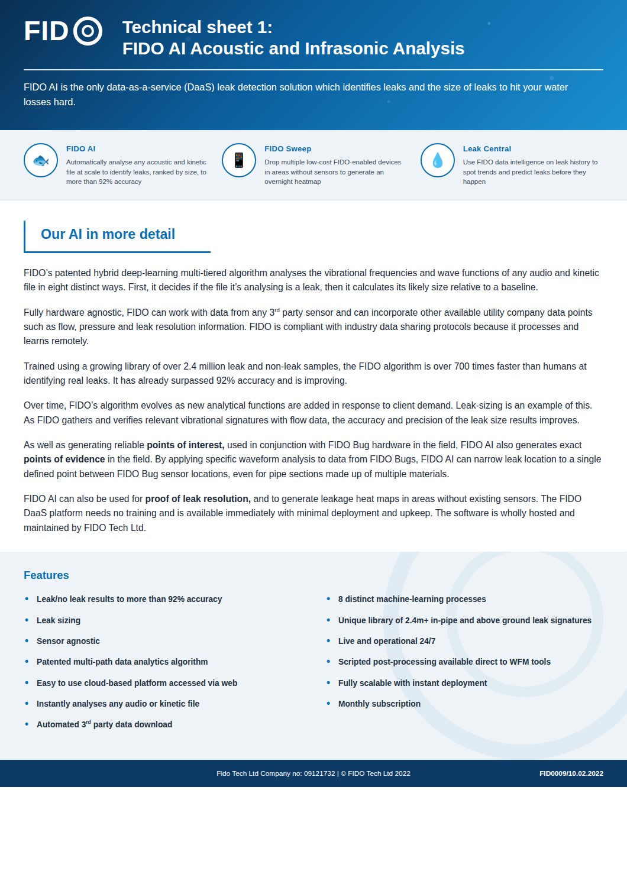FID
Technical sheet 1:FIDO AI Acoustic and Infrasonic Analysis
FIDO AI is the only data-as-a-service (DaaS) leak detection solution which identifies leaks and the size of leaks to hit your water losses hard.
🐟
FIDO AI
Automatically analyse any acoustic and kinetic file at scale to identify leaks, ranked by size, to more than 92% accuracy
📱
FIDO Sweep
Drop multiple low-cost FIDO-enabled devices in areas without sensors to generate an overnight heatmap
💧
Leak Central
Use FIDO data intelligence on leak history to spot trends and predict leaks before they happen
Our AI in more detail
FIDO’s patented hybrid deep-learning multi-tiered algorithm analyses the vibrational frequencies and wave functions of any audio and kinetic file in eight distinct ways. First, it decides if the file it’s analysing is a leak, then it calculates its likely size relative to a baseline.
Fully hardware agnostic, FIDO can work with data from any 3rd party sensor and can incorporate other available utility company data points such as flow, pressure and leak resolution information. FIDO is compliant with industry data sharing protocols because it processes and learns remotely.
Trained using a growing library of over 2.4 million leak and non-leak samples, the FIDO algorithm is over 700 times faster than humans at identifying real leaks. It has already surpassed 92% accuracy and is improving.
Over time, FIDO’s algorithm evolves as new analytical functions are added in response to client demand. Leak-sizing is an example of this. As FIDO gathers and verifies relevant vibrational signatures with flow data, the accuracy and precision of the leak size results improves.
As well as generating reliable points of interest, used in conjunction with FIDO Bug hardware in the field, FIDO AI also generates exact points of evidence in the field. By applying specific waveform analysis to data from FIDO Bugs, FIDO AI can narrow leak location to a single defined point between FIDO Bug sensor locations, even for pipe sections made up of multiple materials.
FIDO AI can also be used for proof of leak resolution, and to generate leakage heat maps in areas without existing sensors. The FIDO DaaS platform needs no training and is available immediately with minimal deployment and upkeep. The software is wholly hosted and maintained by FIDO Tech Ltd.
Features
Leak/no leak results to more than 92% accuracy
Leak sizing
Sensor agnostic
Patented multi-path data analytics algorithm
Easy to use cloud-based platform accessed via web
Instantly analyses any audio or kinetic file
Automated 3rd party data download
8 distinct machine-learning processes
Unique library of 2.4m+ in-pipe and above ground leak signatures
Live and operational 24/7
Scripted post-processing available direct to WFM tools
Fully scalable with instant deployment
Monthly subscription
Fido Tech Ltd Company no: 09121732 | © FIDO Tech Ltd 2022 FID0009/10.02.2022